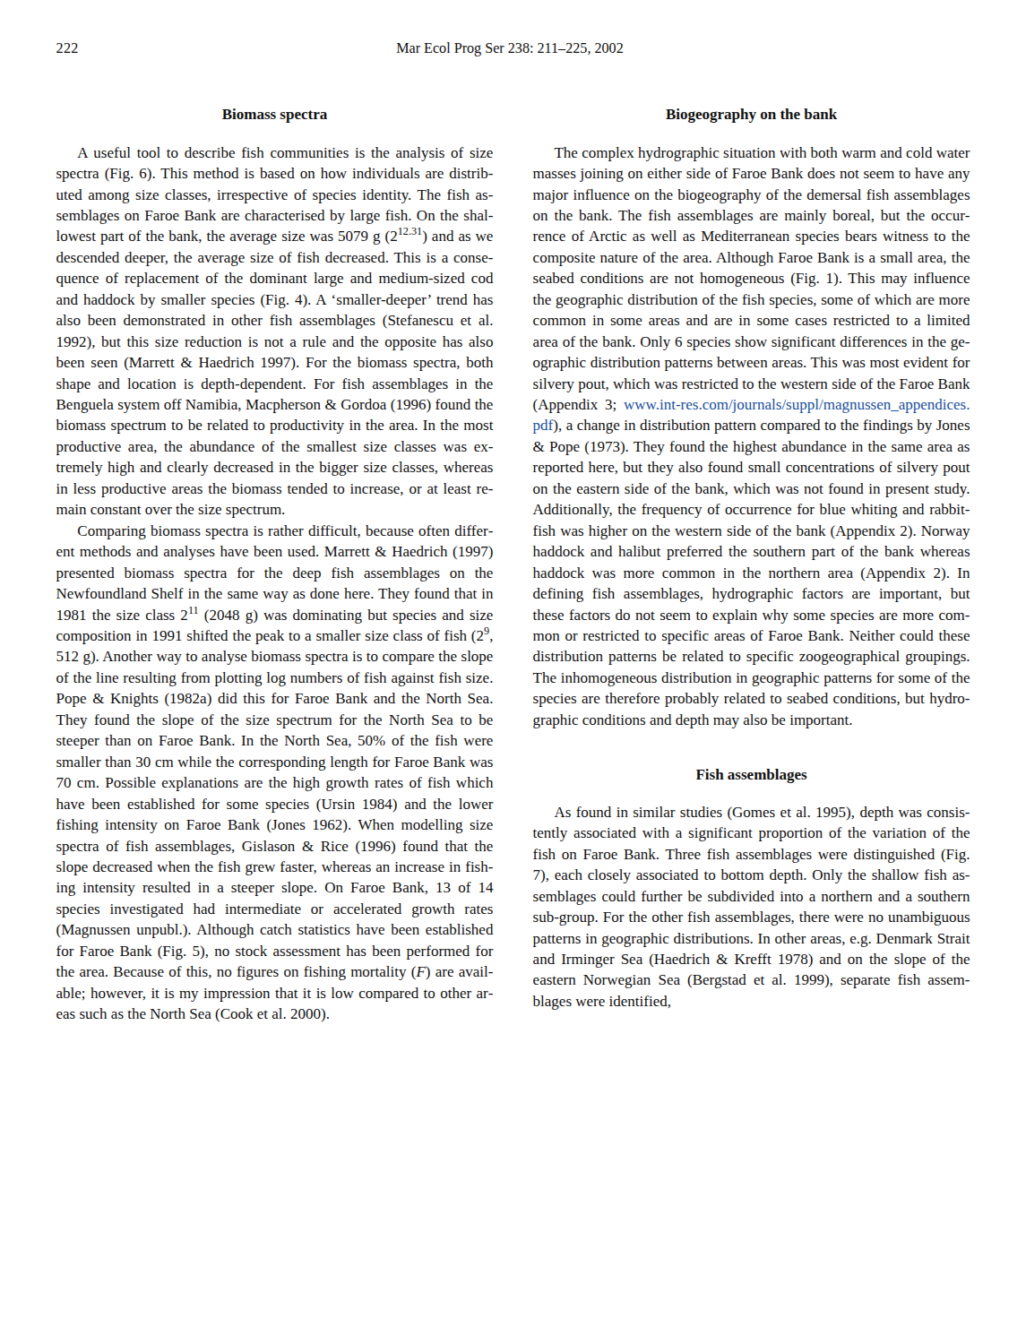222
Mar Ecol Prog Ser 238: 211–225, 2002
Biomass spectra
A useful tool to describe fish communities is the analysis of size spectra (Fig. 6). This method is based on how individuals are distributed among size classes, irrespective of species identity. The fish assemblages on Faroe Bank are characterised by large fish. On the shallowest part of the bank, the average size was 5079 g (212.31) and as we descended deeper, the average size of fish decreased. This is a consequence of replacement of the dominant large and medium-sized cod and haddock by smaller species (Fig. 4). A ‘smaller-deeper’ trend has also been demonstrated in other fish assemblages (Stefanescu et al. 1992), but this size reduction is not a rule and the opposite has also been seen (Marrett & Haedrich 1997). For the biomass spectra, both shape and location is depth-dependent. For fish assemblages in the Benguela system off Namibia, Macpherson & Gordoa (1996) found the biomass spectrum to be related to productivity in the area. In the most productive area, the abundance of the smallest size classes was extremely high and clearly decreased in the bigger size classes, whereas in less productive areas the biomass tended to increase, or at least remain constant over the size spectrum.
Comparing biomass spectra is rather difficult, because often different methods and analyses have been used. Marrett & Haedrich (1997) presented biomass spectra for the deep fish assemblages on the Newfoundland Shelf in the same way as done here. They found that in 1981 the size class 211 (2048 g) was dominating but species and size composition in 1991 shifted the peak to a smaller size class of fish (29, 512 g). Another way to analyse biomass spectra is to compare the slope of the line resulting from plotting log numbers of fish against fish size. Pope & Knights (1982a) did this for Faroe Bank and the North Sea. They found the slope of the size spectrum for the North Sea to be steeper than on Faroe Bank. In the North Sea, 50% of the fish were smaller than 30 cm while the corresponding length for Faroe Bank was 70 cm. Possible explanations are the high growth rates of fish which have been established for some species (Ursin 1984) and the lower fishing intensity on Faroe Bank (Jones 1962). When modelling size spectra of fish assemblages, Gislason & Rice (1996) found that the slope decreased when the fish grew faster, whereas an increase in fishing intensity resulted in a steeper slope. On Faroe Bank, 13 of 14 species investigated had intermediate or accelerated growth rates (Magnussen unpubl.). Although catch statistics have been established for Faroe Bank (Fig. 5), no stock assessment has been performed for the area. Because of this, no figures on fishing mortality (F) are available; however, it is my impression that it is low compared to other areas such as the North Sea (Cook et al. 2000).
Biogeography on the bank
The complex hydrographic situation with both warm and cold water masses joining on either side of Faroe Bank does not seem to have any major influence on the biogeography of the demersal fish assemblages on the bank. The fish assemblages are mainly boreal, but the occurrence of Arctic as well as Mediterranean species bears witness to the composite nature of the area. Although Faroe Bank is a small area, the seabed conditions are not homogeneous (Fig. 1). This may influence the geographic distribution of the fish species, some of which are more common in some areas and are in some cases restricted to a limited area of the bank. Only 6 species show significant differences in the geographic distribution patterns between areas. This was most evident for silvery pout, which was restricted to the western side of the Faroe Bank (Appendix 3; www.int-res.com/journals/suppl/magnussen_appendices.pdf), a change in distribution pattern compared to the findings by Jones & Pope (1973). They found the highest abundance in the same area as reported here, but they also found small concentrations of silvery pout on the eastern side of the bank, which was not found in present study. Additionally, the frequency of occurrence for blue whiting and rabbitfish was higher on the western side of the bank (Appendix 2). Norway haddock and halibut preferred the southern part of the bank whereas haddock was more common in the northern area (Appendix 2). In defining fish assemblages, hydrographic factors are important, but these factors do not seem to explain why some species are more common or restricted to specific areas of Faroe Bank. Neither could these distribution patterns be related to specific zoogeographical groupings. The inhomogeneous distribution in geographic patterns for some of the species are therefore probably related to seabed conditions, but hydrographic conditions and depth may also be important.
Fish assemblages
As found in similar studies (Gomes et al. 1995), depth was consistently associated with a significant proportion of the variation of the fish on Faroe Bank. Three fish assemblages were distinguished (Fig. 7), each closely associated to bottom depth. Only the shallow fish assemblages could further be subdivided into a northern and a southern sub-group. For the other fish assemblages, there were no unambiguous patterns in geographic distributions. In other areas, e.g. Denmark Strait and Irminger Sea (Haedrich & Krefft 1978) and on the slope of the eastern Norwegian Sea (Bergstad et al. 1999), separate fish assemblages were identified,